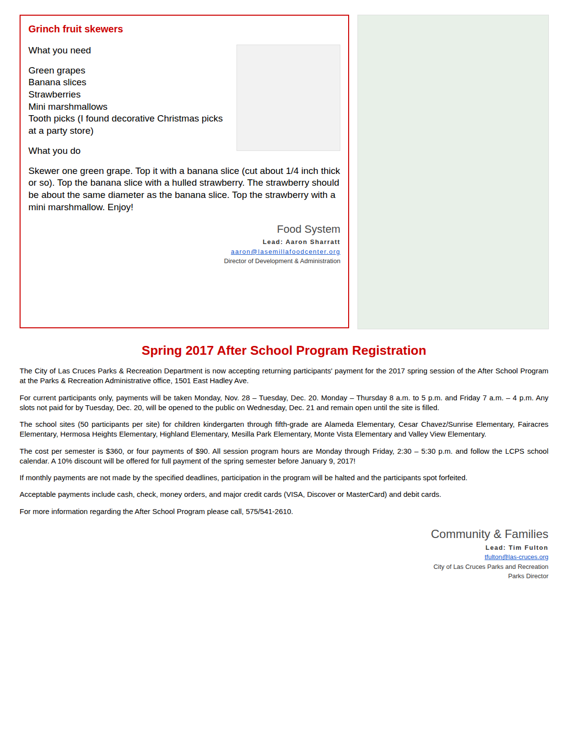Grinch fruit skewers
What you need
Green grapes
Banana slices
Strawberries
Mini marshmallows
Tooth picks (I found decorative Christmas picks at a party store)
What you do
Skewer one green grape. Top it with a banana slice (cut about 1/4 inch thick or so). Top the banana slice with a hulled strawberry. The strawberry should be about the same diameter as the banana slice. Top the strawberry with a mini marshmallow. Enjoy!
Food System
Lead: Aaron Sharratt
aaron@lasemillafoodcenter.org
Director of Development & Administration
Spring 2017 After School Program Registration
The City of Las Cruces Parks & Recreation Department is now accepting returning participants' payment for the 2017 spring session of the After School Program at the Parks & Recreation Administrative office, 1501 East Hadley Ave.
For current participants only, payments will be taken Monday, Nov. 28 – Tuesday, Dec. 20. Monday – Thursday 8 a.m. to 5 p.m. and Friday 7 a.m. – 4 p.m. Any slots not paid for by Tuesday, Dec. 20, will be opened to the public on Wednesday, Dec. 21 and remain open until the site is filled.
The school sites (50 participants per site) for children kindergarten through fifth-grade are Alameda Elementary, Cesar Chavez/Sunrise Elementary, Fairacres Elementary, Hermosa Heights Elementary, Highland Elementary, Mesilla Park Elementary, Monte Vista Elementary and Valley View Elementary.
The cost per semester is $360, or four payments of $90. All session program hours are Monday through Friday, 2:30 – 5:30 p.m. and follow the LCPS school calendar. A 10% discount will be offered for full payment of the spring semester before January 9, 2017!
If monthly payments are not made by the specified deadlines, participation in the program will be halted and the participants spot forfeited.
Acceptable payments include cash, check, money orders, and major credit cards (VISA, Discover or MasterCard) and debit cards.
For more information regarding the After School Program please call, 575/541-2610.
Community & Families
Lead: Tim Fulton
tfulton@las-cruces.org
City of Las Cruces Parks and Recreation
Parks Director